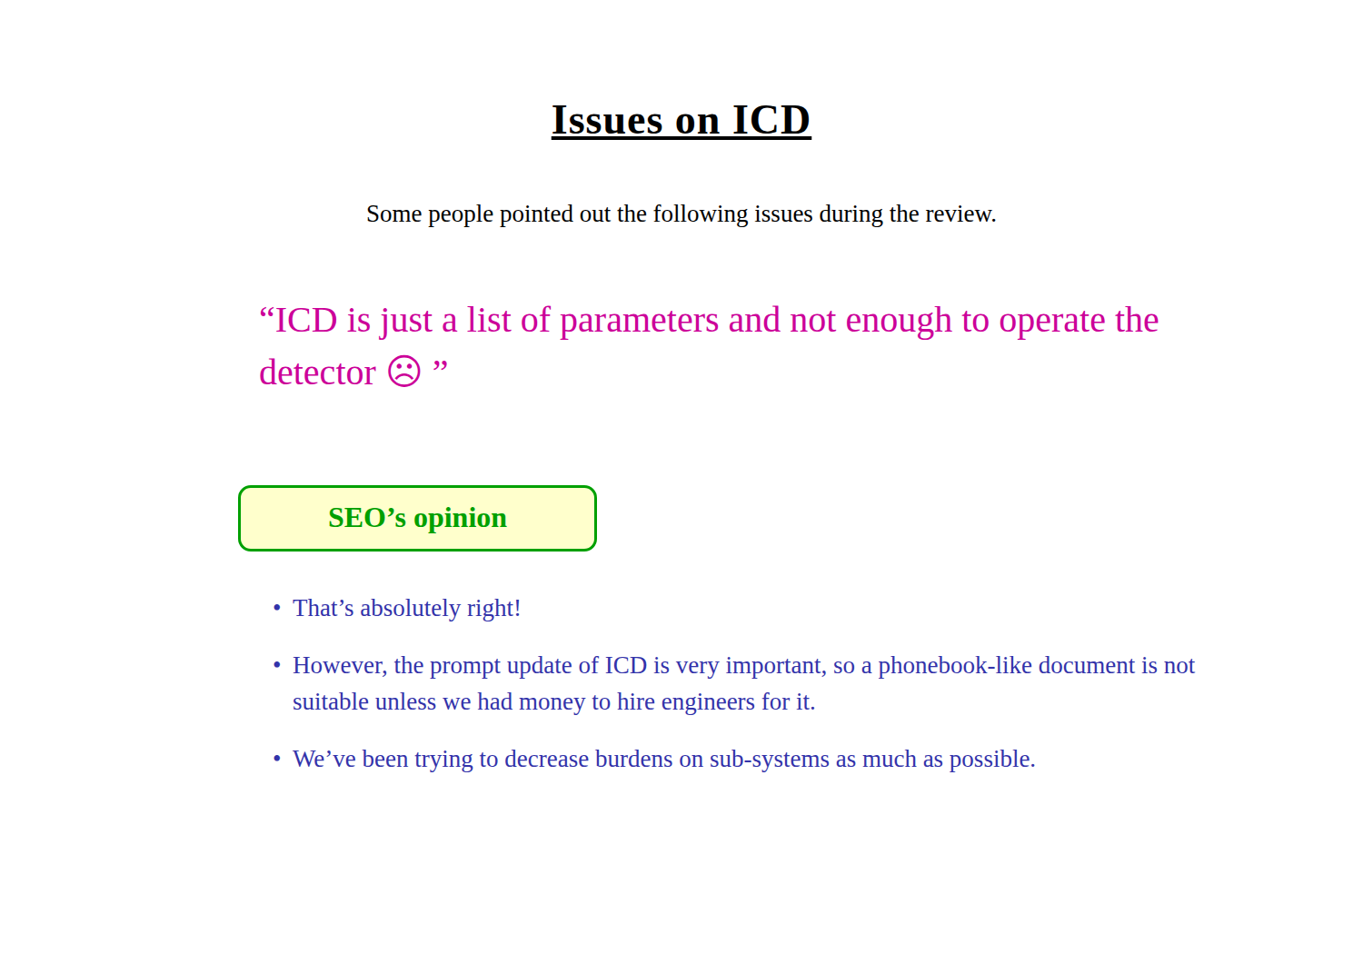Issues on ICD
Some people pointed out the following issues during the review.
“ICD is just a list of parameters and not enough to operate the detector ☹ ”
SEO’s opinion
That’s absolutely right!
However, the prompt update of ICD is very important, so a phonebook-like document is not suitable unless we had money to hire engineers for it.
We’ve been trying to decrease burdens on sub-systems as much as possible.